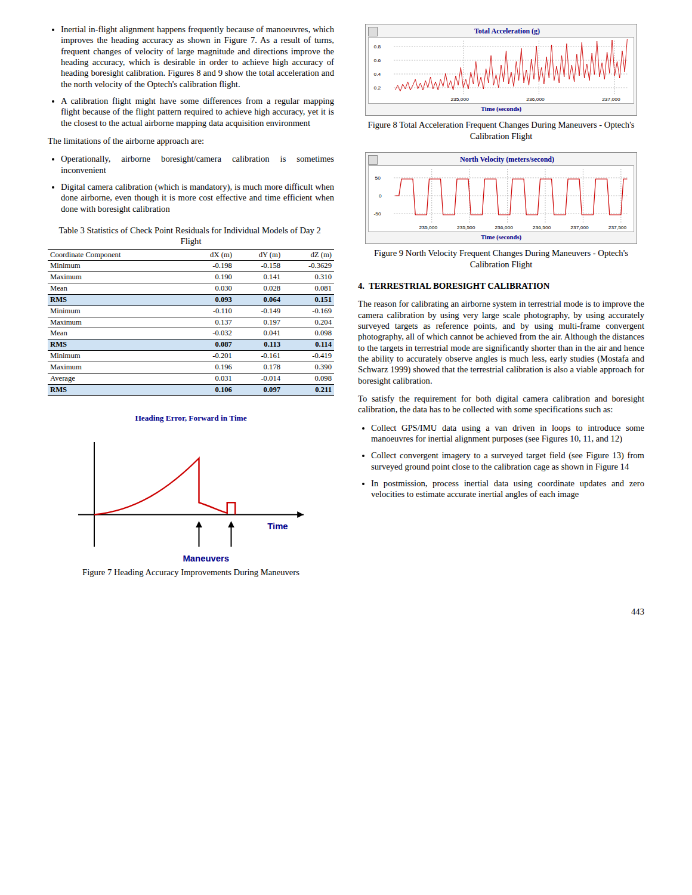Inertial in-flight alignment happens frequently because of manoeuvres, which improves the heading accuracy as shown in Figure 7. As a result of turns, frequent changes of velocity of large magnitude and directions improve the heading accuracy, which is desirable in order to achieve high accuracy of heading boresight calibration. Figures 8 and 9 show the total acceleration and the north velocity of the Optech's calibration flight.
A calibration flight might have some differences from a regular mapping flight because of the flight pattern required to achieve high accuracy, yet it is the closest to the actual airborne mapping data acquisition environment
The limitations of the airborne approach are:
Operationally, airborne boresight/camera calibration is sometimes inconvenient
Digital camera calibration (which is mandatory), is much more difficult when done airborne, even though it is more cost effective and time efficient when done with boresight calibration
Table 3 Statistics of Check Point Residuals for Individual Models of Day 2 Flight
| Coordinate Component | dX (m) | dY (m) | dZ (m) |
| --- | --- | --- | --- |
| Minimum | -0.198 | -0.158 | -0.3629 |
| Maximum | 0.190 | 0.141 | 0.310 |
| Mean | 0.030 | 0.028 | 0.081 |
| RMS | 0.093 | 0.064 | 0.151 |
| Minimum | -0.110 | -0.149 | -0.169 |
| Maximum | 0.137 | 0.197 | 0.204 |
| Mean | -0.032 | 0.041 | 0.098 |
| RMS | 0.087 | 0.113 | 0.114 |
| Minimum | -0.201 | -0.161 | -0.419 |
| Maximum | 0.196 | 0.178 | 0.390 |
| Average | 0.031 | -0.014 | 0.098 |
| RMS | 0.106 | 0.097 | 0.211 |
Heading Error, Forward in Time
Time Maneuvers
Figure 7 Heading Accuracy Improvements During Maneuvers
Total Acceleration (g)
0.8 0.6 0.4 0.2 235,000 236,000 237,000
Time (seconds)
Figure 8 Total Acceleration Frequent Changes During Maneuvers - Optech's Calibration Flight
North Velocity (meters/second)
50 0 -50 235,000 235,500 236,000 236,500 237,000 237,500
Time (seconds)
Figure 9 North Velocity Frequent Changes During Maneuvers - Optech's Calibration Flight
4. TERRESTRIAL BORESIGHT CALIBRATION
The reason for calibrating an airborne system in terrestrial mode is to improve the camera calibration by using very large scale photography, by using accurately surveyed targets as reference points, and by using multi-frame convergent photography, all of which cannot be achieved from the air. Although the distances to the targets in terrestrial mode are significantly shorter than in the air and hence the ability to accurately observe angles is much less, early studies (Mostafa and Schwarz 1999) showed that the terrestrial calibration is also a viable approach for boresight calibration.
To satisfy the requirement for both digital camera calibration and boresight calibration, the data has to be collected with some specifications such as:
Collect GPS/IMU data using a van driven in loops to introduce some manoeuvres for inertial alignment purposes (see Figures 10, 11, and 12)
Collect convergent imagery to a surveyed target field (see Figure 13) from surveyed ground point close to the calibration cage as shown in Figure 14
In postmission, process inertial data using coordinate updates and zero velocities to estimate accurate inertial angles of each image
443